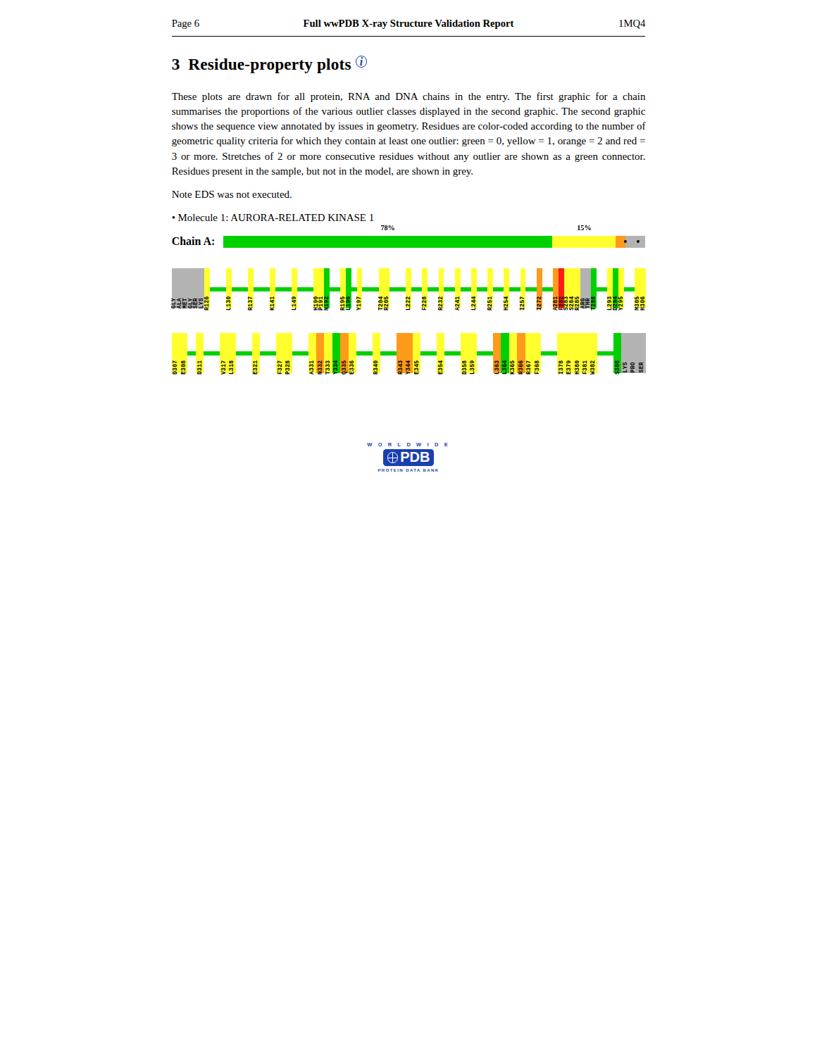Page 6
Full wwPDB X-ray Structure Validation Report
1MQ4
3 Residue-property plots i
These plots are drawn for all protein, RNA and DNA chains in the entry. The first graphic for a chain summarises the proportions of the various outlier classes displayed in the second graphic. The second graphic shows the sequence view annotated by issues in geometry. Residues are color-coded according to the number of geometric quality criteria for which they contain at least one outlier: green = 0, yellow = 1, orange = 2 and red = 3 or more. Stretches of 2 or more consecutive residues without any outlier are shown as a green connector. Residues present in the sample, but not in the model, are shown in grey.
Note EDS was not executed.
Molecule 1: AURORA-RELATED KINASE 1
Chain A:
78%
15%
GLY
ALA
MET
GLY
SER
LYS
R126
L130
R137
K141
L149
H190
P191
N192
R195
L196
Y197
T204
R205
L222
F228
R232
A241
L244
R251
H254
I257
I272
A281
F282
S283
S284
R285
ARG
THR
T288
L293
D294
Y295
M305
H306
D307
E308
D311
V317
L318
E321
F327
P328
A331
N332
T333
Y334
Q335
E336
R340
R343
Y344
E345
E354
D358
L359
L363
L364
K365
R366
R367
F368
I378
E379
H380
F381
W382
S388
LYS
PRO
SER
W O R L D W I D E
PDB
PROTEIN DATA BANK